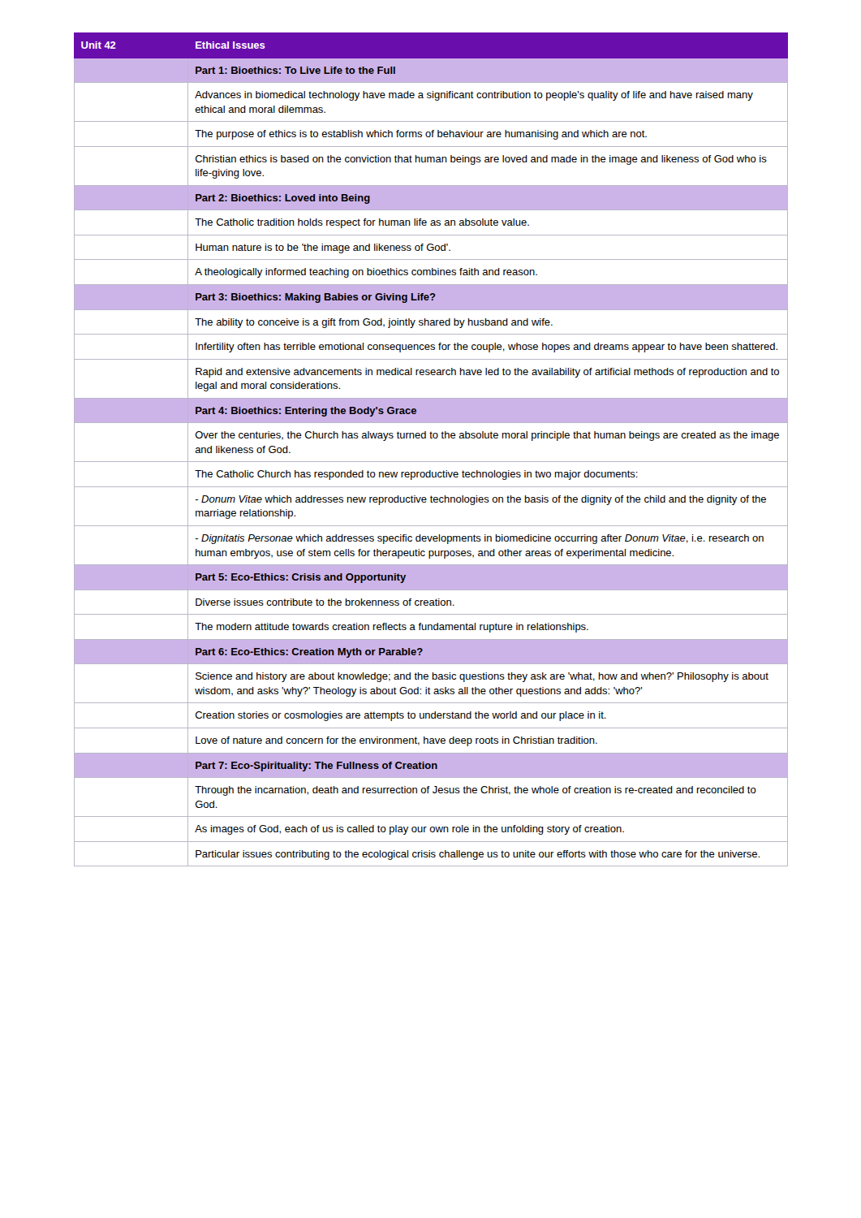| Unit 42 | Ethical Issues |
| | Part 1: Bioethics: To Live Life to the Full |
| | Advances in biomedical technology have made a significant contribution to people's quality of life and have raised many ethical and moral dilemmas. |
| | The purpose of ethics is to establish which forms of behaviour are humanising and which are not. |
| | Christian ethics is based on the conviction that human beings are loved and made in the image and likeness of God who is life-giving love. |
| | Part 2: Bioethics: Loved into Being |
| | The Catholic tradition holds respect for human life as an absolute value. |
| | Human nature is to be 'the image and likeness of God'. |
| | A theologically informed teaching on bioethics combines faith and reason. |
| | Part 3: Bioethics: Making Babies or Giving Life? |
| | The ability to conceive is a gift from God, jointly shared by husband and wife. |
| | Infertility often has terrible emotional consequences for the couple, whose hopes and dreams appear to have been shattered. |
| | Rapid and extensive advancements in medical research have led to the availability of artificial methods of reproduction and to legal and moral considerations. |
| | Part 4: Bioethics: Entering the Body's Grace |
| | Over the centuries, the Church has always turned to the absolute moral principle that human beings are created as the image and likeness of God. |
| | The Catholic Church has responded to new reproductive technologies in two major documents: |
| | - Donum Vitae which addresses new reproductive technologies on the basis of the dignity of the child and the dignity of the marriage relationship. |
| | - Dignitatis Personae which addresses specific developments in biomedicine occurring after Donum Vitae , i.e. research on human embryos, use of stem cells for therapeutic purposes, and other areas of experimental medicine. |
| | Part 5: Eco-Ethics: Crisis and Opportunity |
| | Diverse issues contribute to the brokenness of creation. |
| | The modern attitude towards creation reflects a fundamental rupture in relationships. |
| | Part 6: Eco-Ethics: Creation Myth or Parable? |
| | Science and history are about knowledge; and the basic questions they ask are 'what, how and when?' Philosophy is about wisdom, and asks 'why?' Theology is about God: it asks all the other questions and adds: 'who?' |
| | Creation stories or cosmologies are attempts to understand the world and our place in it. |
| | Love of nature and concern for the environment, have deep roots in Christian tradition. |
| | Part 7: Eco-Spirituality: The Fullness of Creation |
| | Through the incarnation, death and resurrection of Jesus the Christ, the whole of creation is re-created and reconciled to God. |
| | As images of God, each of us is called to play our own role in the unfolding story of creation. |
| | Particular issues contributing to the ecological crisis challenge us to unite our efforts with those who care for the universe. |